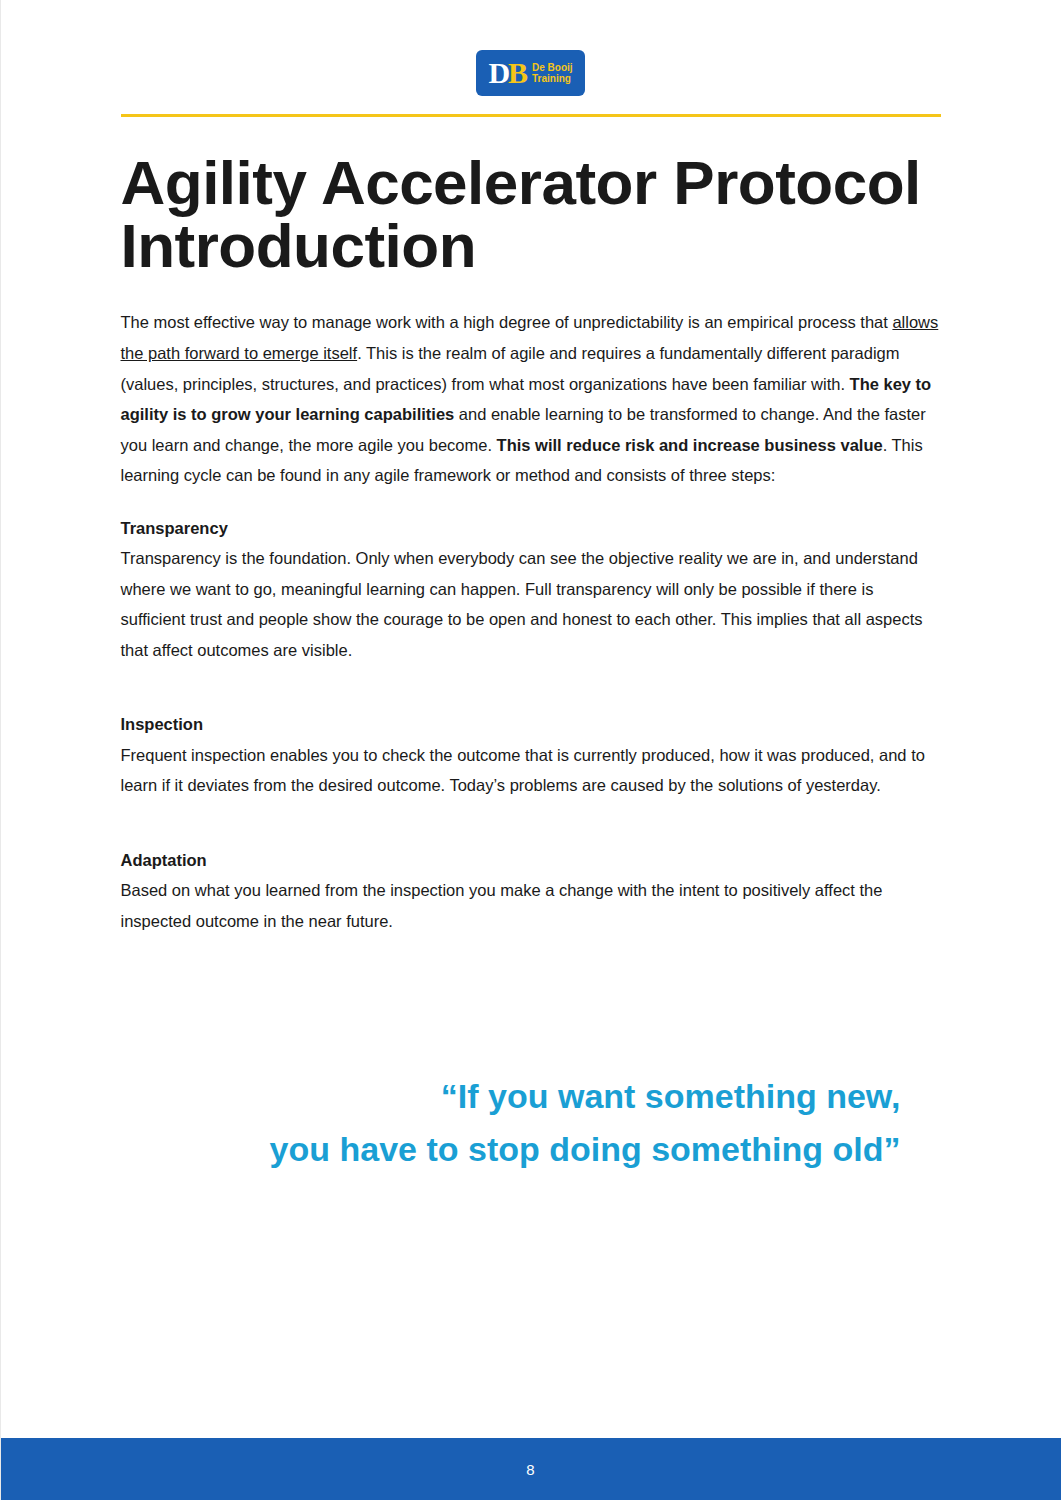DB De Booij
Training
Agility Accelerator Protocol
Introduction
The most effective way to manage work with a high degree of unpredictability is an empirical process that allows the path forward to emerge itself. This is the realm of agile and requires a fundamentally different paradigm (values, principles, structures, and practices) from what most organizations have been familiar with. The key to agility is to grow your learning capabilities and enable learning to be transformed to change. And the faster you learn and change, the more agile you become. This will reduce risk and increase business value. This learning cycle can be found in any agile framework or method and consists of three steps:
Transparency
Transparency is the foundation. Only when everybody can see the objective reality we are in, and understand where we want to go, meaningful learning can happen. Full transparency will only be possible if there is sufficient trust and people show the courage to be open and honest to each other. This implies that all aspects that affect outcomes are visible.
Inspection
Frequent inspection enables you to check the outcome that is currently produced, how it was produced, and to learn if it deviates from the desired outcome. Today’s problems are caused by the solutions of yesterday.
Adaptation
Based on what you learned from the inspection you make a change with the intent to positively affect the inspected outcome in the near future.
“If you want something new,
you have to stop doing something old”
8